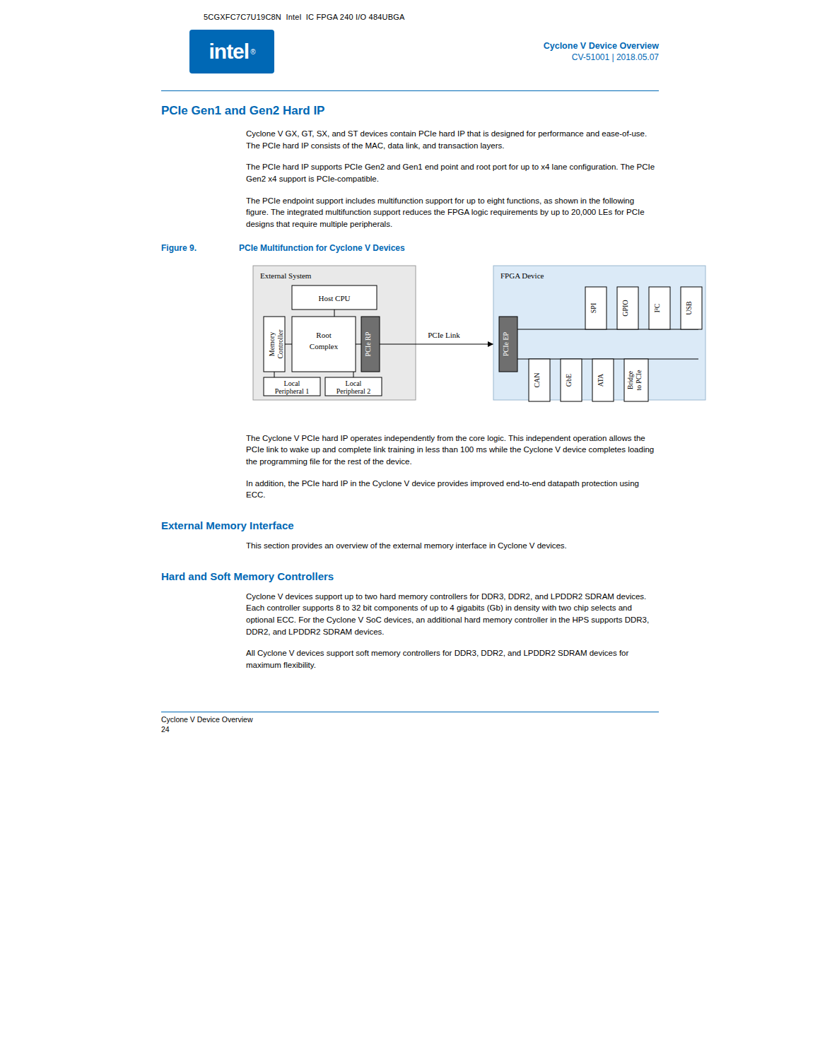5CGXFC7C7U19C8N Intel IC FPGA 240 I/O 484UBGA
intel®
Cyclone V Device Overview
CV-51001 | 2018.05.07
PCIe Gen1 and Gen2 Hard IP
Cyclone V GX, GT, SX, and ST devices contain PCIe hard IP that is designed for performance and ease-of-use. The PCIe hard IP consists of the MAC, data link, and transaction layers.
The PCIe hard IP supports PCIe Gen2 and Gen1 end point and root port for up to x4 lane configuration. The PCIe Gen2 x4 support is PCIe-compatible.
The PCIe endpoint support includes multifunction support for up to eight functions, as shown in the following figure. The integrated multifunction support reduces the FPGA logic requirements by up to 20,000 LEs for PCIe designs that require multiple peripherals.
Figure 9. PCIe Multifunction for Cyclone V Devices
External System Host CPU Memory Controller Root Complex PCIe RP Local Peripheral 1 Local Peripheral 2 PCIe Link FPGA Device PCIe EP SPI GPIO I²C USB CAN GbE ATA Bridge to PCIe
The Cyclone V PCIe hard IP operates independently from the core logic. This independent operation allows the PCIe link to wake up and complete link training in less than 100 ms while the Cyclone V device completes loading the programming file for the rest of the device.
In addition, the PCIe hard IP in the Cyclone V device provides improved end-to-end datapath protection using ECC.
External Memory Interface
This section provides an overview of the external memory interface in Cyclone V devices.
Hard and Soft Memory Controllers
Cyclone V devices support up to two hard memory controllers for DDR3, DDR2, and LPDDR2 SDRAM devices. Each controller supports 8 to 32 bit components of up to 4 gigabits (Gb) in density with two chip selects and optional ECC. For the Cyclone V SoC devices, an additional hard memory controller in the HPS supports DDR3, DDR2, and LPDDR2 SDRAM devices.
All Cyclone V devices support soft memory controllers for DDR3, DDR2, and LPDDR2 SDRAM devices for maximum flexibility.
Cyclone V Device Overview
24